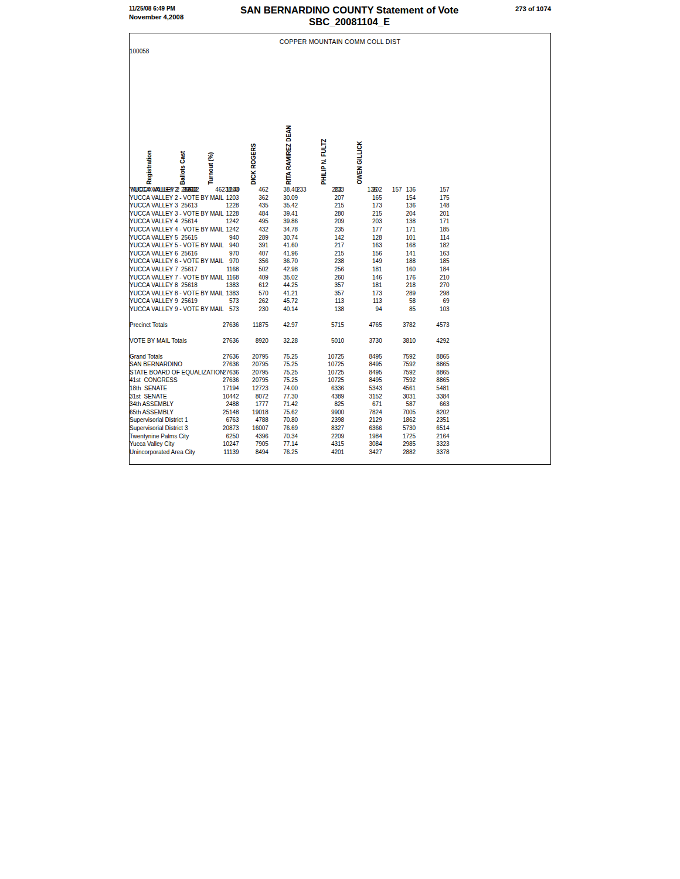11/25/08 6:49 PM
November 4,2008
SAN BERNARDINO COUNTY Statement of Vote
SBC_20081104_E
273 of 1074
COPPER MOUNTAIN COMM COLL DIST
| 100058 |
| --- |
| Registration | Ballots Cast | Turnout (%) | | DICK ROGERS | RITA RAMIREZ DEAN | PHILIP N. FULTZ | OWEN GILLICK | | | | | | | |
| YUCCA VALLEY 2 25612 | 1203 | 462 | 38.40 | | 233 | 202 | 136 | 157 | | | | | | |
| YUCCA VALLEY 2 25612 | 1203 | 462 | 38.40 | | 233 | 202 | 136 | 157 | | | | |
| YUCCA VALLEY 2 - VOTE BY MAIL | 1203 | 362 | 30.09 | | 207 | 165 | 154 | 175 | | | | |
| YUCCA VALLEY 3 25613 | 1228 | 435 | 35.42 | | 215 | 173 | 136 | 148 | | | | |
| YUCCA VALLEY 3 - VOTE BY MAIL | 1228 | 484 | 39.41 | | 280 | 215 | 204 | 201 | | | | |
| YUCCA VALLEY 4 25614 | 1242 | 495 | 39.86 | | 209 | 203 | 138 | 171 | | | | |
| YUCCA VALLEY 4 - VOTE BY MAIL | 1242 | 432 | 34.78 | | 235 | 177 | 171 | 185 | | | | |
| YUCCA VALLEY 5 25615 | 940 | 289 | 30.74 | | 142 | 128 | 101 | 114 | | | | |
| YUCCA VALLEY 5 - VOTE BY MAIL | 940 | 391 | 41.60 | | 217 | 163 | 168 | 182 | | | | |
| YUCCA VALLEY 6 25616 | 970 | 407 | 41.96 | | 215 | 156 | 141 | 163 | | | | |
| YUCCA VALLEY 6 - VOTE BY MAIL | 970 | 356 | 36.70 | | 238 | 149 | 188 | 185 | | | | |
| YUCCA VALLEY 7 25617 | 1168 | 502 | 42.98 | | 256 | 181 | 160 | 184 | | | | |
| YUCCA VALLEY 7 - VOTE BY MAIL | 1168 | 409 | 35.02 | | 260 | 146 | 176 | 210 | | | | |
| YUCCA VALLEY 8 25618 | 1383 | 612 | 44.25 | | 357 | 181 | 218 | 270 | | | | |
| YUCCA VALLEY 8 - VOTE BY MAIL | 1383 | 570 | 41.21 | | 357 | 173 | 289 | 298 | | | | |
| YUCCA VALLEY 9 25619 | 573 | 262 | 45.72 | | 113 | 113 | 58 | 69 | | | | |
| YUCCA VALLEY 9 - VOTE BY MAIL | 573 | 230 | 40.14 | | 138 | 94 | 85 | 103 | | | | |
| Precinct Totals | 27636 | 11875 | 42.97 | | 5715 | 4765 | 3782 | 4573 | | | | |
| VOTE BY MAIL Totals | 27636 | 8920 | 32.28 | | 5010 | 3730 | 3810 | 4292 | | | | |
| Grand Totals | 27636 | 20795 | 75.25 | | 10725 | 8495 | 7592 | 8865 | | | | |
| SAN BERNARDINO | 27636 | 20795 | 75.25 | | 10725 | 8495 | 7592 | 8865 | | | | |
| STATE BOARD OF EQUALIZATION | 27636 | 20795 | 75.25 | | 10725 | 8495 | 7592 | 8865 | | | | |
| 41st CONGRESS | 27636 | 20795 | 75.25 | | 10725 | 8495 | 7592 | 8865 | | | | |
| 18th SENATE | 17194 | 12723 | 74.00 | | 6336 | 5343 | 4561 | 5481 | | | | |
| 31st SENATE | 10442 | 8072 | 77.30 | | 4389 | 3152 | 3031 | 3384 | | | | |
| 34th ASSEMBLY | 2488 | 1777 | 71.42 | | 825 | 671 | 587 | 663 | | | | |
| 65th ASSEMBLY | 25148 | 19018 | 75.62 | | 9900 | 7824 | 7005 | 8202 | | | | |
| Supervisorial District 1 | 6763 | 4788 | 70.80 | | 2398 | 2129 | 1862 | 2351 | | | | |
| Supervisorial District 3 | 20873 | 16007 | 76.69 | | 8327 | 6366 | 5730 | 6514 | | | | |
| Twentynine Palms City | 6250 | 4396 | 70.34 | | 2209 | 1984 | 1725 | 2164 | | | | |
| Yucca Valley City | 10247 | 7905 | 77.14 | | 4315 | 3084 | 2985 | 3323 | | | | |
| Unincorporated Area City | 11139 | 8494 | 76.25 | | 4201 | 3427 | 2882 | 3378 | | | | |